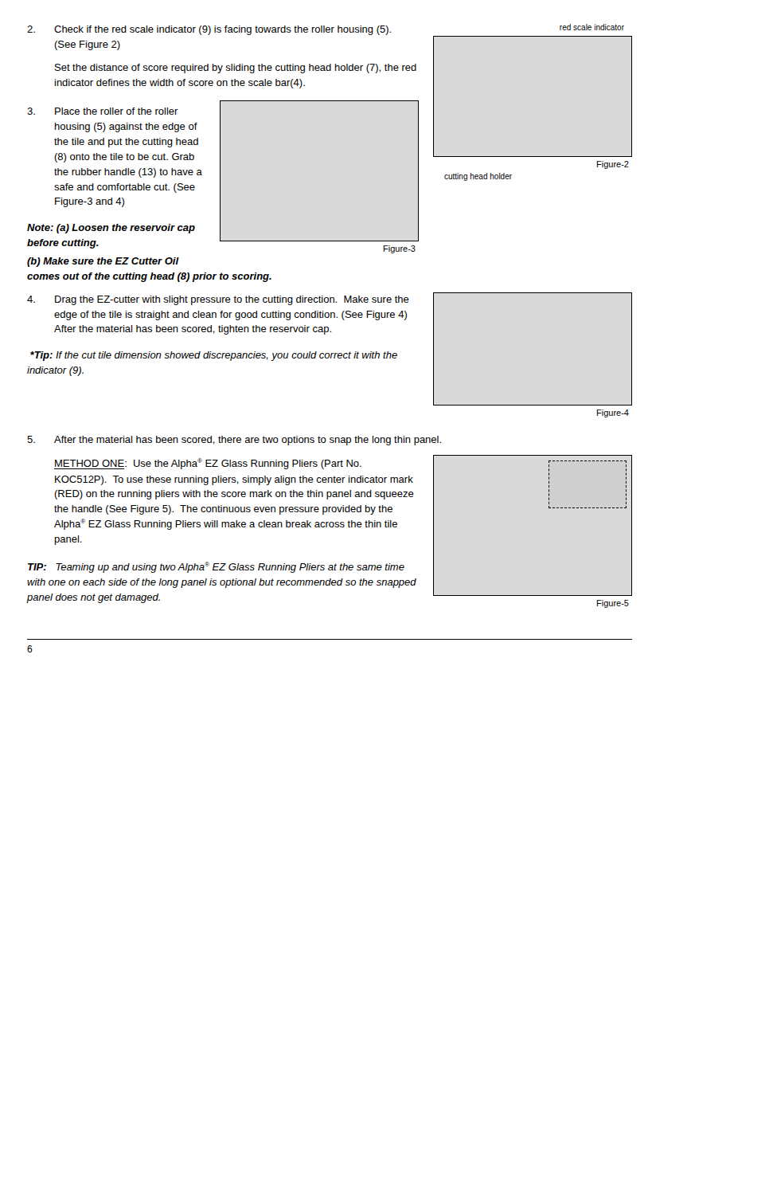red scale indicator
Figure-2
cutting head holder
2.
Check if the red scale indicator (9) is facing towards the roller housing (5).
(See Figure 2)
Set the distance of score required by sliding the cutting head holder (7), the red indicator defines the width of score on the scale bar(4).
Figure-3
3.
Place the roller of the roller housing (5) against the edge of the tile and put the cutting head (8) onto the tile to be cut. Grab the rubber handle (13) to have a safe and comfortable cut. (See Figure-3 and 4)
Note: (a) Loosen the reservoir cap before cutting.
(b) Make sure the EZ Cutter Oil comes out of the cutting head (8) prior to scoring.
Figure-4
4.
Drag the EZ-cutter with slight pressure to the cutting direction. Make sure the edge of the tile is straight and clean for good cutting condition. (See Figure 4) After the material has been scored, tighten the reservoir cap.
*Tip: If the cut tile dimension showed discrepancies, you could correct it with the indicator (9).
5.
After the material has been scored, there are two options to snap the long thin panel.
Figure-5
METHOD ONE: Use the Alpha® EZ Glass Running Pliers (Part No. KOC512P). To use these running pliers, simply align the center indicator mark (RED) on the running pliers with the score mark on the thin panel and squeeze the handle (See Figure 5). The continuous even pressure provided by the Alpha® EZ Glass Running Pliers will make a clean break across the thin tile panel.
TIP: Teaming up and using two Alpha® EZ Glass Running Pliers at the same time with one on each side of the long panel is optional but recommended so the snapped panel does not get damaged.
6